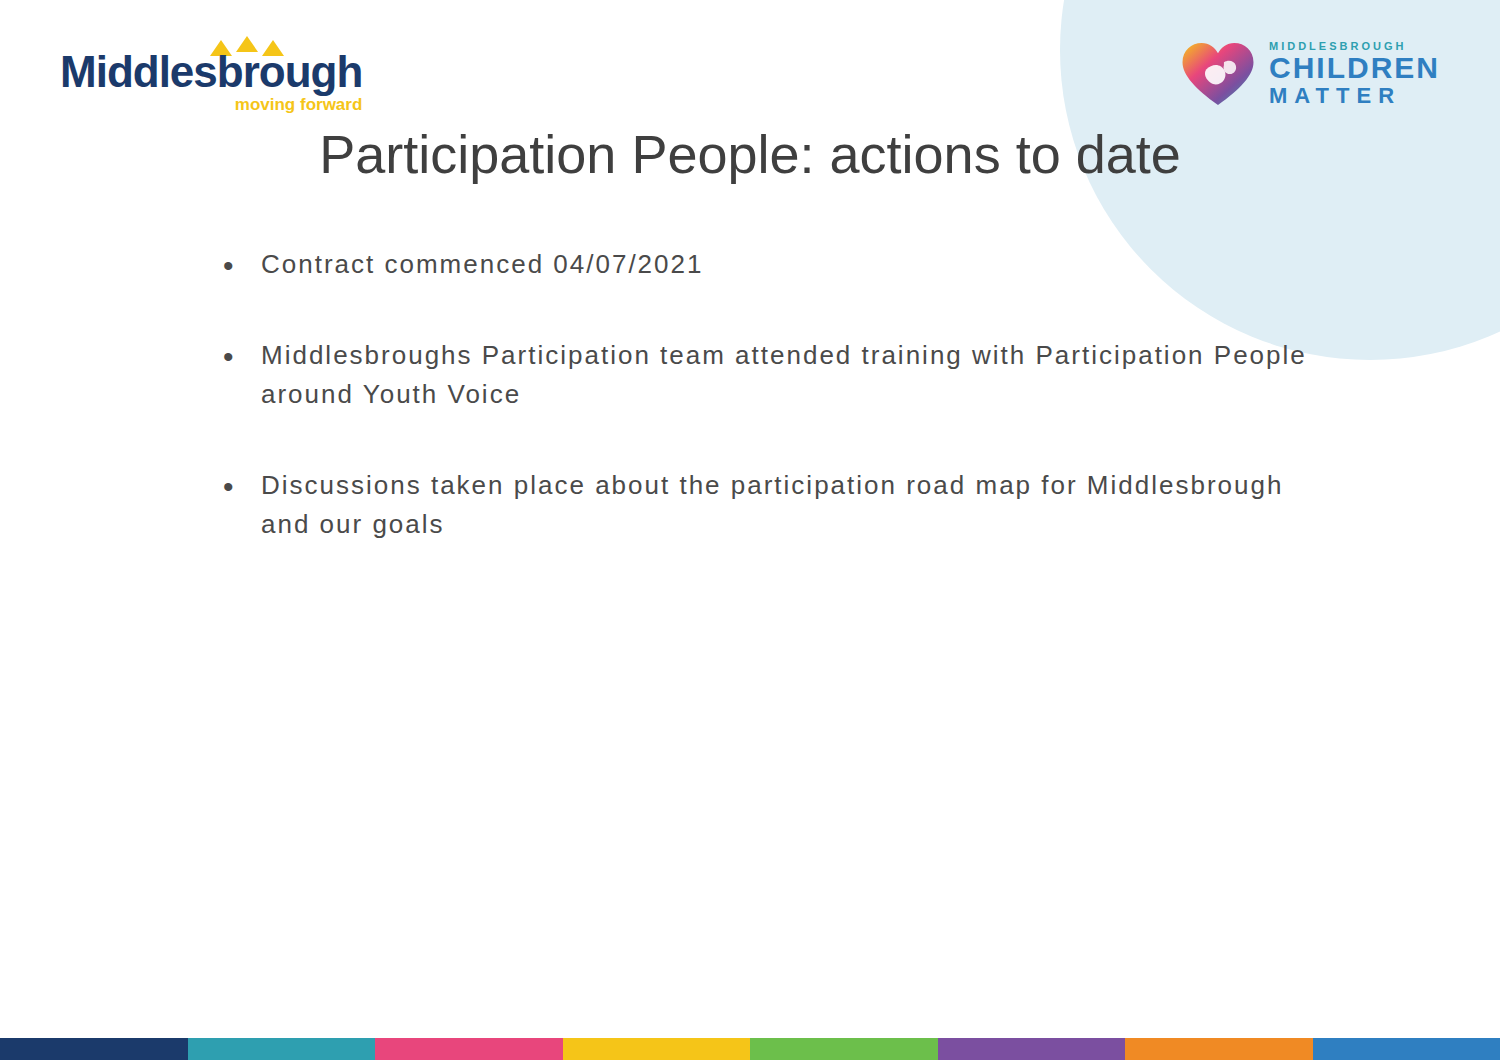Middlesbrough
moving forward
MIDDLESBROUGH
CHILDREN
MATTER
Participation People: actions to date
Contract commenced 04/07/2021
Middlesbroughs Participation team attended training with Participation People around Youth Voice
Discussions taken place about the participation road map for Middlesbrough and our goals